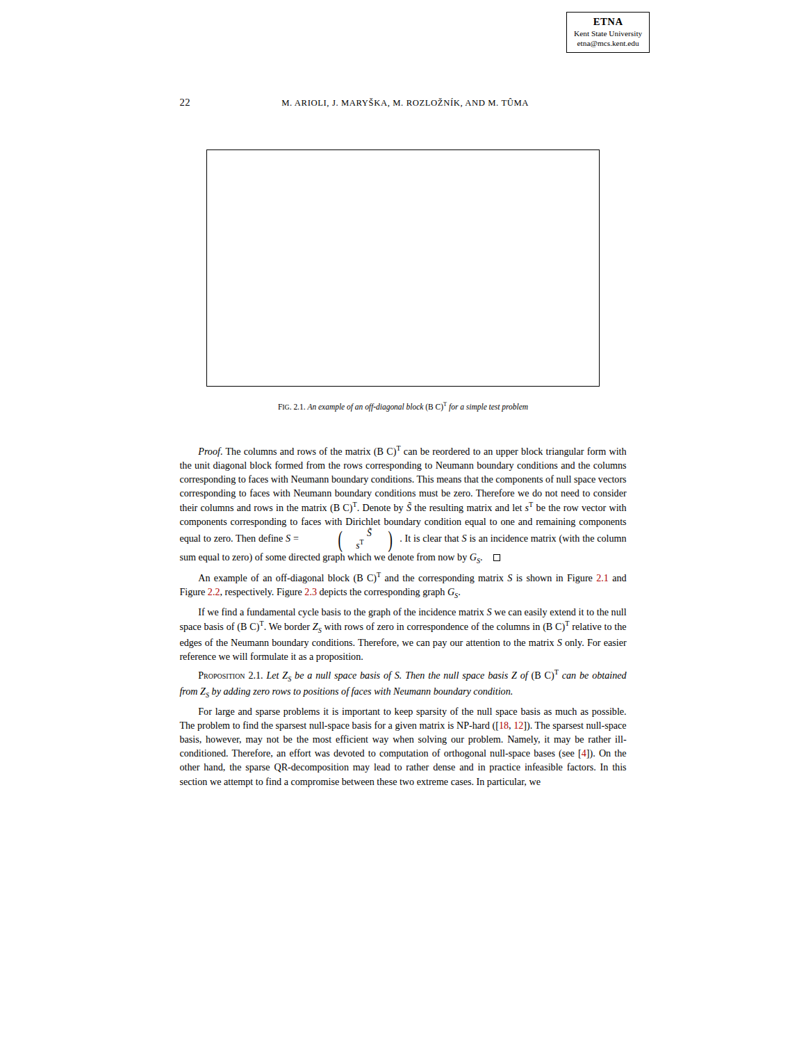ETNA
Kent State University
etna@mcs.kent.edu
22
M. ARIOLI, J. MARYŠKA, M. ROZLOŽNÍK, AND M. TÛMA
FIG. 2.1. An example of an off-diagonal block (B C)T for a simple test problem
Proof. The columns and rows of the matrix (B C)T can be reordered to an upper block triangular form with the unit diagonal block formed from the rows corresponding to Neumann boundary conditions and the columns corresponding to faces with Neumann boundary conditions. This means that the components of null space vectors corresponding to faces with Neumann boundary conditions must be zero. Therefore we do not need to consider their columns and rows in the matrix (B C)T. Denote by S̃ the resulting matrix and let sT be the row vector with components corresponding to faces with Dirichlet boundary condition equal to one and remaining components equal to zero. Then define S = (S̃
sT). It is clear that S is an incidence matrix (with the column sum equal to zero) of some directed graph which we denote from now by GS.
An example of an off-diagonal block (B C)T and the corresponding matrix S is shown in Figure 2.1 and Figure 2.2, respectively. Figure 2.3 depicts the corresponding graph GS.
If we find a fundamental cycle basis to the graph of the incidence matrix S we can easily extend it to the null space basis of (B C)T. We border ZS with rows of zero in correspondence of the columns in (B C)T relative to the edges of the Neumann boundary conditions. Therefore, we can pay our attention to the matrix S only. For easier reference we will formulate it as a proposition.
Proposition 2.1. Let ZS be a null space basis of S. Then the null space basis Z of (B C)T can be obtained from ZS by adding zero rows to positions of faces with Neumann boundary condition.
For large and sparse problems it is important to keep sparsity of the null space basis as much as possible. The problem to find the sparsest null-space basis for a given matrix is NP-hard ([18, 12]). The sparsest null-space basis, however, may not be the most efficient way when solving our problem. Namely, it may be rather ill-conditioned. Therefore, an effort was devoted to computation of orthogonal null-space bases (see [4]). On the other hand, the sparse QR-decomposition may lead to rather dense and in practice infeasible factors. In this section we attempt to find a compromise between these two extreme cases. In particular, we